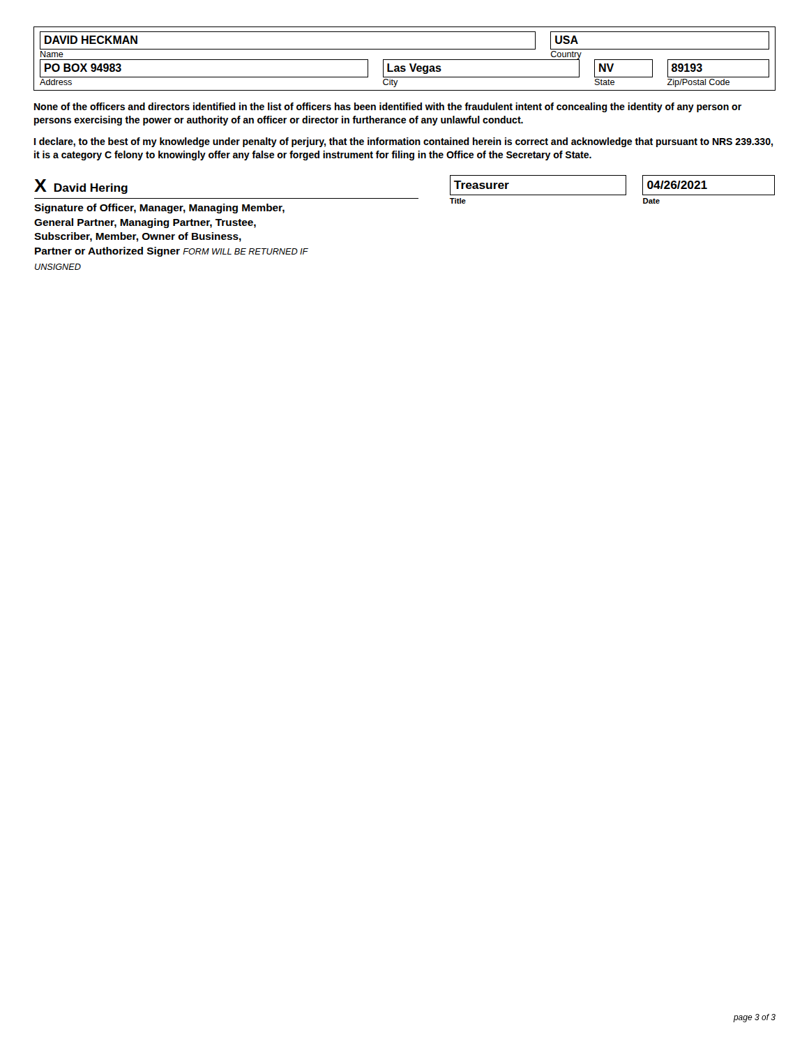| DAVID HECKMAN | | USA |
| Name | | Country |
| PO BOX 94983 | | Las Vegas | | NV | | 89193 |
| Address | | City | | State | | Zip/Postal Code |
None of the officers and directors identified in the list of officers has been identified with the fraudulent intent of concealing the identity of any person or persons exercising the power or authority of an officer or director in furtherance of any unlawful conduct.
I declare, to the best of my knowledge under penalty of perjury, that the information contained herein is correct and acknowledge that pursuant to NRS 239.330, it is a category C felony to knowingly offer any false or forged instrument for filing in the Office of the Secretary of State.
| X David Hering Signature of Officer, Manager, Managing Member, General Partner, Managing Partner, Trustee, Subscriber, Member, Owner of Business, Partner or Authorized Signer FORM WILL BE RETURNED IF UNSIGNED | | Treasurer Title | | 04/26/2021 Date |
page 3 of 3